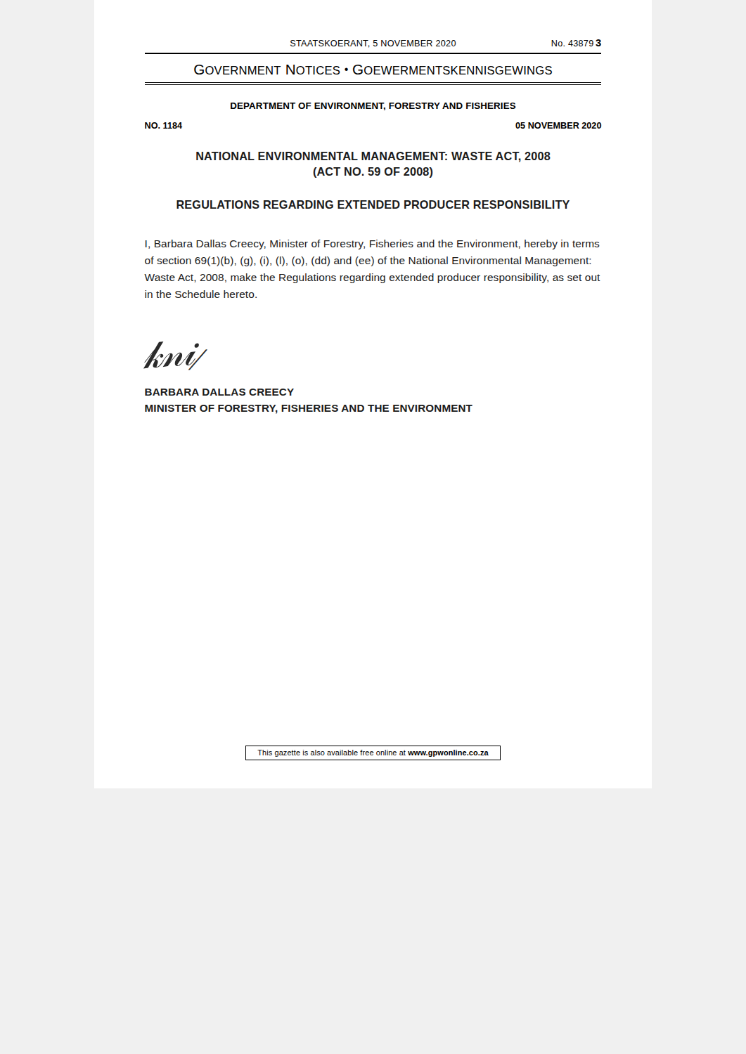STAATSKOERANT, 5 NOVEMBER 2020
No. 438793
GOVERNMENT NOTICES•GOEWERMENTSKENNISGEWINGS
DEPARTMENT OF ENVIRONMENT, FORESTRY AND FISHERIES
NO. 1184
05 NOVEMBER 2020
NATIONAL ENVIRONMENTAL MANAGEMENT: WASTE ACT, 2008
(ACT NO. 59 OF 2008)
REGULATIONS REGARDING EXTENDED PRODUCER RESPONSIBILITY
I, Barbara Dallas Creecy, Minister of Forestry, Fisheries and the Environment, hereby in terms of section 69(1)(b), (g), (i), (l), (o), (dd) and (ee) of the National Environmental Management: Waste Act, 2008, make the Regulations regarding extended producer responsibility, as set out in the Schedule hereto.
𝓀𝓃𝒾∕
BARBARA DALLAS CREECY
MINISTER OF FORESTRY, FISHERIES AND THE ENVIRONMENT
This gazette is also available free online at www.gpwonline.co.za